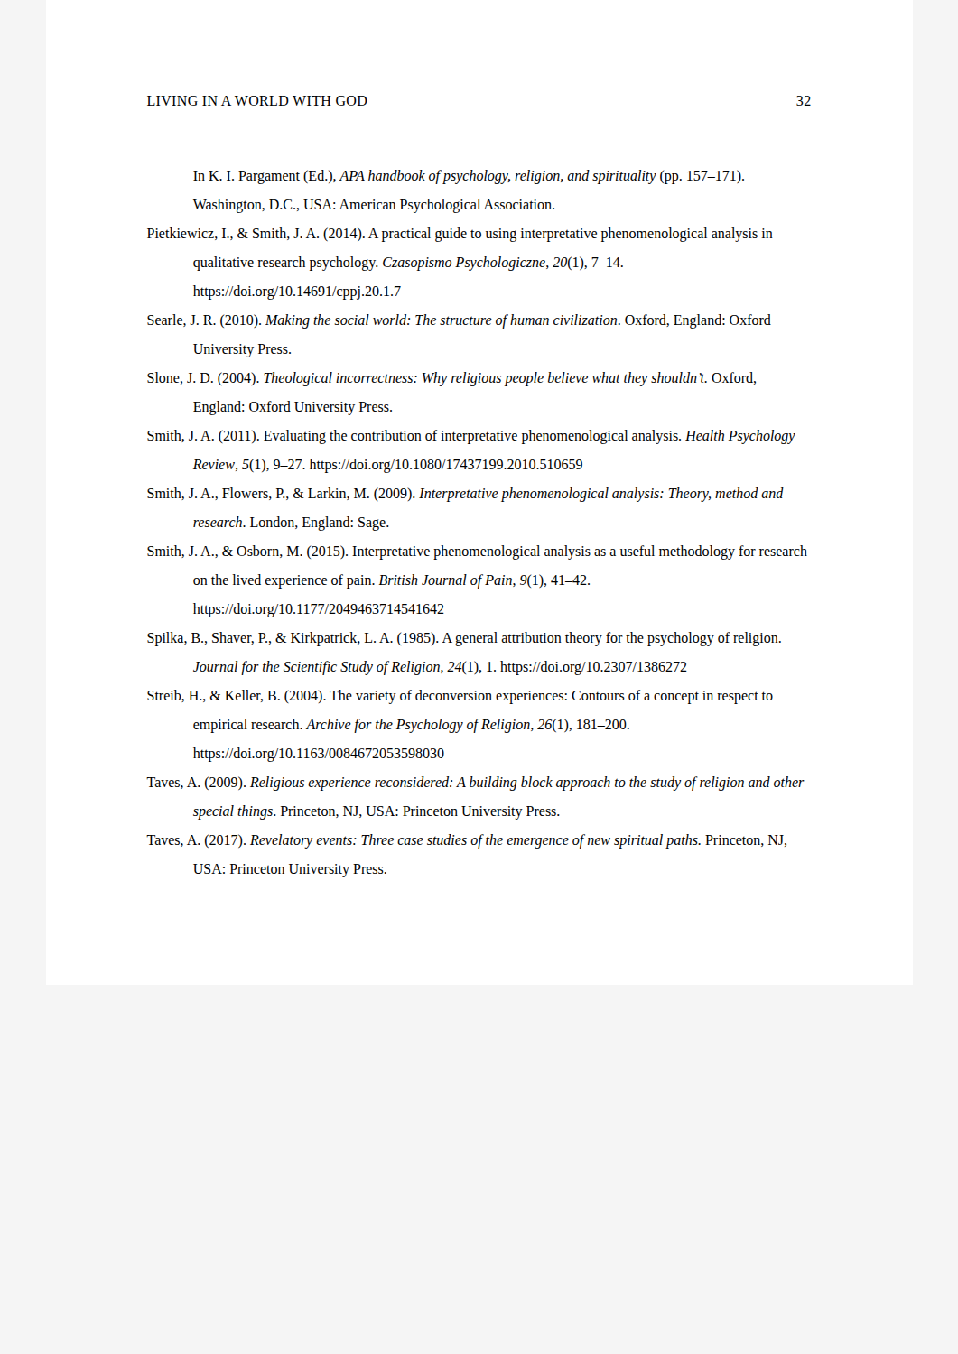Living in a World with God 32
In K. I. Pargament (Ed.), APA handbook of psychology, religion, and spirituality (pp. 157–171). Washington, D.C., USA: American Psychological Association.
Pietkiewicz, I., & Smith, J. A. (2014). A practical guide to using interpretative phenomenological analysis in qualitative research psychology. Czasopismo Psychologiczne, 20(1), 7–14. https://doi.org/10.14691/cppj.20.1.7
Searle, J. R. (2010). Making the social world: The structure of human civilization. Oxford, England: Oxford University Press.
Slone, J. D. (2004). Theological incorrectness: Why religious people believe what they shouldn’t. Oxford, England: Oxford University Press.
Smith, J. A. (2011). Evaluating the contribution of interpretative phenomenological analysis. Health Psychology Review, 5(1), 9–27. https://doi.org/10.1080/17437199.2010.510659
Smith, J. A., Flowers, P., & Larkin, M. (2009). Interpretative phenomenological analysis: Theory, method and research. London, England: Sage.
Smith, J. A., & Osborn, M. (2015). Interpretative phenomenological analysis as a useful methodology for research on the lived experience of pain. British Journal of Pain, 9(1), 41–42. https://doi.org/10.1177/2049463714541642
Spilka, B., Shaver, P., & Kirkpatrick, L. A. (1985). A general attribution theory for the psychology of religion. Journal for the Scientific Study of Religion, 24(1), 1. https://doi.org/10.2307/1386272
Streib, H., & Keller, B. (2004). The variety of deconversion experiences: Contours of a concept in respect to empirical research. Archive for the Psychology of Religion, 26(1), 181–200. https://doi.org/10.1163/0084672053598030
Taves, A. (2009). Religious experience reconsidered: A building block approach to the study of religion and other special things. Princeton, NJ, USA: Princeton University Press.
Taves, A. (2017). Revelatory events: Three case studies of the emergence of new spiritual paths. Princeton, NJ, USA: Princeton University Press.